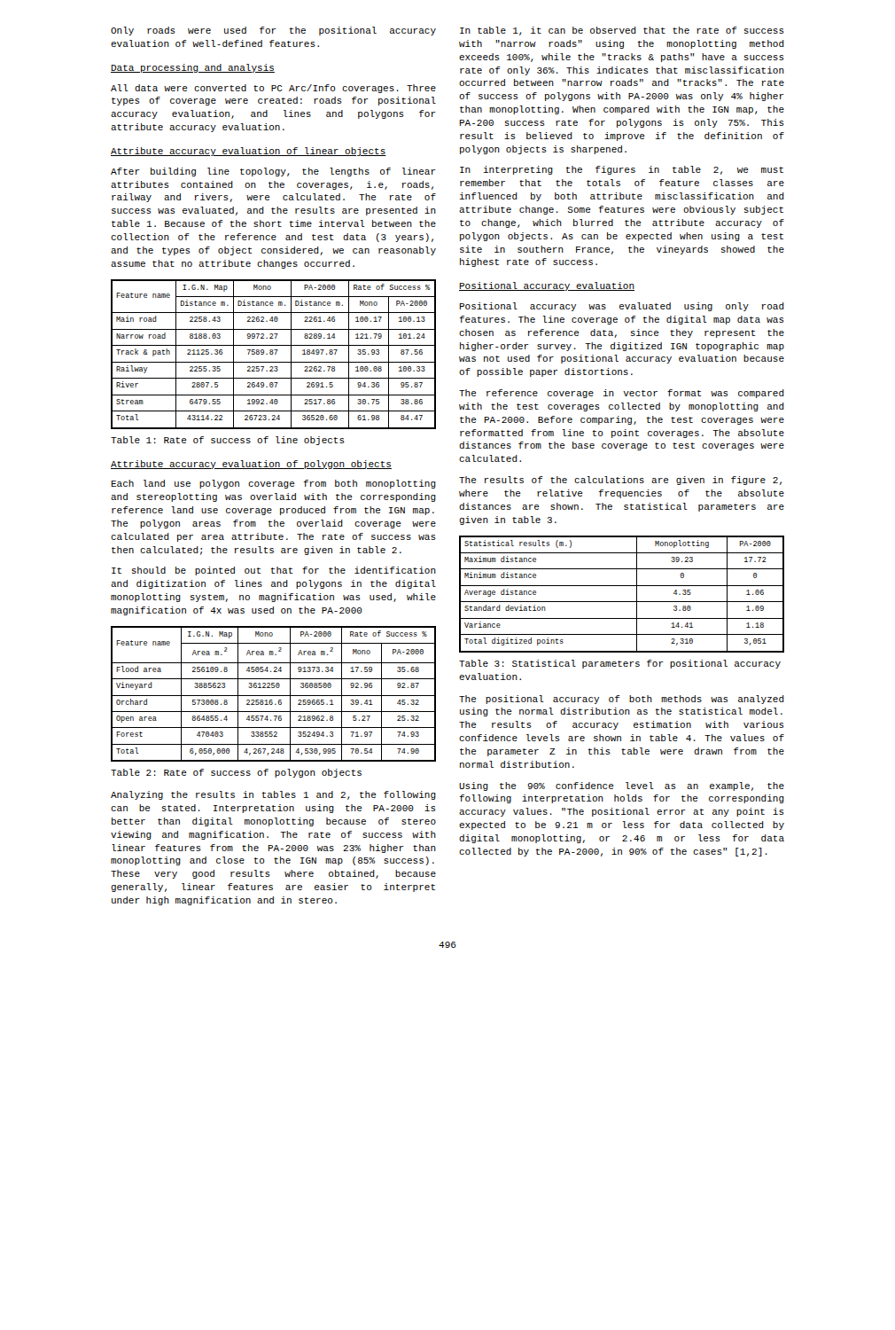Only roads were used for the positional accuracy evaluation of well-defined features.
Data processing and analysis
All data were converted to PC Arc/Info coverages. Three types of coverage were created: roads for positional accuracy evaluation, and lines and polygons for attribute accuracy evaluation.
Attribute accuracy evaluation of linear objects
After building line topology, the lengths of linear attributes contained on the coverages, i.e, roads, railway and rivers, were calculated. The rate of success was evaluated, and the results are presented in table 1. Because of the short time interval between the collection of the reference and test data (3 years), and the types of object considered, we can reasonably assume that no attribute changes occurred.
| Feature name | I.G.N. Map | Mono | PA-2000 | Rate of Success % |
| --- | --- | --- | --- | --- |
| Distance m. | Distance m. | Distance m. | Mono | PA-2000 |
| Main road | 2258.43 | 2262.40 | 2261.46 | 100.17 | 100.13 |
| Narrow road | 8188.03 | 9972.27 | 8289.14 | 121.79 | 101.24 |
| Track & path | 21125.36 | 7589.87 | 18497.87 | 35.93 | 87.56 |
| Railway | 2255.35 | 2257.23 | 2262.78 | 100.08 | 100.33 |
| River | 2807.5 | 2649.07 | 2691.5 | 94.36 | 95.87 |
| Stream | 6479.55 | 1992.40 | 2517.86 | 30.75 | 38.86 |
| Total | 43114.22 | 26723.24 | 36520.60 | 61.98 | 84.47 |
Table 1: Rate of success of line objects
Attribute accuracy evaluation of polygon objects
Each land use polygon coverage from both monoplotting and stereoplotting was overlaid with the corresponding reference land use coverage produced from the IGN map. The polygon areas from the overlaid coverage were calculated per area attribute. The rate of success was then calculated; the results are given in table 2.
It should be pointed out that for the identification and digitization of lines and polygons in the digital monoplotting system, no magnification was used, while magnification of 4x was used on the PA-2000
| Feature name | I.G.N. Map | Mono | PA-2000 | Rate of Success % |
| --- | --- | --- | --- | --- |
| Area m. 2 | Area m. 2 | Area m. 2 | Mono | PA-2000 |
| Flood area | 256109.8 | 45054.24 | 91373.34 | 17.59 | 35.68 |
| Vineyard | 3885623 | 3612250 | 3608500 | 92.96 | 92.87 |
| Orchard | 573008.8 | 225816.6 | 259665.1 | 39.41 | 45.32 |
| Open area | 864855.4 | 45574.76 | 218962.8 | 5.27 | 25.32 |
| Forest | 470403 | 338552 | 352494.3 | 71.97 | 74.93 |
| Total | 6,050,000 | 4,267,248 | 4,530,995 | 70.54 | 74.90 |
Table 2: Rate of success of polygon objects
Analyzing the results in tables 1 and 2, the following can be stated. Interpretation using the PA-2000 is better than digital monoplotting because of stereo viewing and magnification. The rate of success with linear features from the PA-2000 was 23% higher than monoplotting and close to the IGN map (85% success). These very good results where obtained, because generally, linear features are easier to interpret under high magnification and in stereo.
In table 1, it can be observed that the rate of success with "narrow roads" using the monoplotting method exceeds 100%, while the "tracks & paths" have a success rate of only 36%. This indicates that misclassification occurred between "narrow roads" and "tracks". The rate of success of polygons with PA-2000 was only 4% higher than monoplotting. When compared with the IGN map, the PA-200 success rate for polygons is only 75%. This result is believed to improve if the definition of polygon objects is sharpened.
In interpreting the figures in table 2, we must remember that the totals of feature classes are influenced by both attribute misclassification and attribute change. Some features were obviously subject to change, which blurred the attribute accuracy of polygon objects. As can be expected when using a test site in southern France, the vineyards showed the highest rate of success.
Positional accuracy evaluation
Positional accuracy was evaluated using only road features. The line coverage of the digital map data was chosen as reference data, since they represent the higher-order survey. The digitized IGN topographic map was not used for positional accuracy evaluation because of possible paper distortions.
The reference coverage in vector format was compared with the test coverages collected by monoplotting and the PA-2000. Before comparing, the test coverages were reformatted from line to point coverages. The absolute distances from the base coverage to test coverages were calculated.
The results of the calculations are given in figure 2, where the relative frequencies of the absolute distances are shown. The statistical parameters are given in table 3.
| Statistical results (m.) | Monoplotting | PA-2000 |
| --- | --- | --- |
| Maximum distance | 39.23 | 17.72 |
| Minimum distance | 0 | 0 |
| Average distance | 4.35 | 1.06 |
| Standard deviation | 3.80 | 1.09 |
| Variance | 14.41 | 1.18 |
| Total digitized points | 2,310 | 3,051 |
Table 3: Statistical parameters for positional accuracy evaluation.
The positional accuracy of both methods was analyzed using the normal distribution as the statistical model. The results of accuracy estimation with various confidence levels are shown in table 4. The values of the parameter Z in this table were drawn from the normal distribution.
Using the 90% confidence level as an example, the following interpretation holds for the corresponding accuracy values. "The positional error at any point is expected to be 9.21 m or less for data collected by digital monoplotting, or 2.46 m or less for data collected by the PA-2000, in 90% of the cases" [1,2].
496